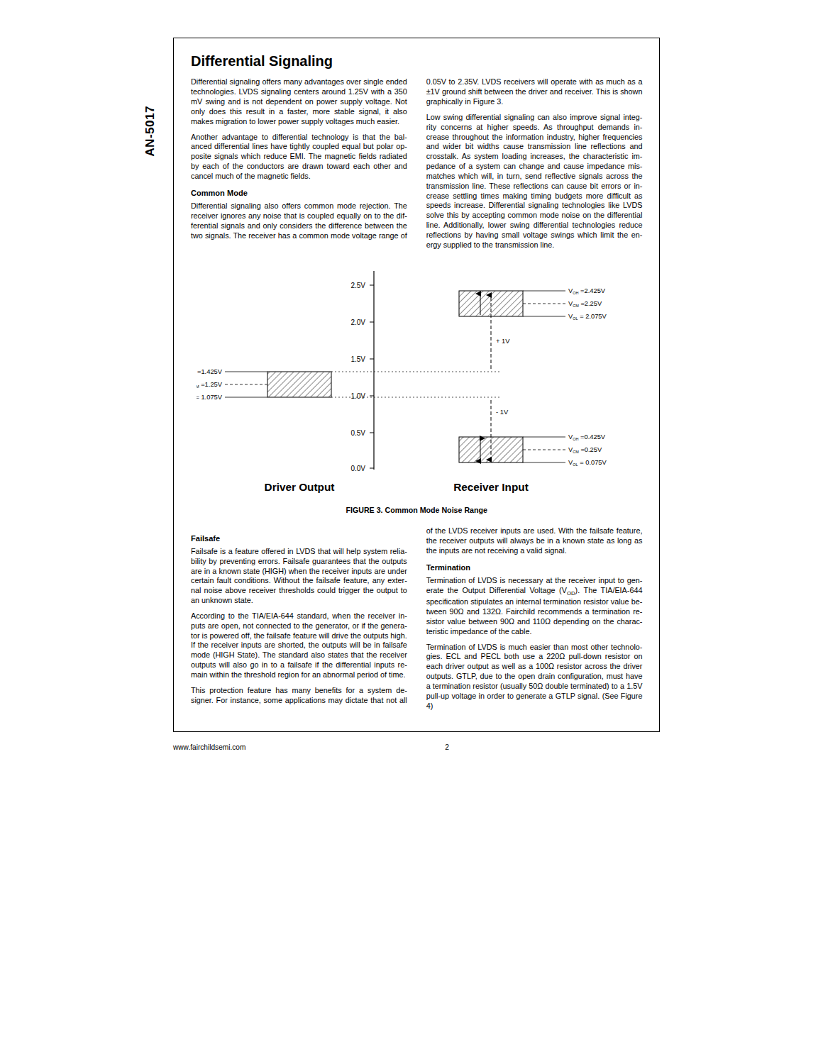AN-5017
Differential Signaling
Differential signaling offers many advantages over single ended technologies. LVDS signaling centers around 1.25V with a 350 mV swing and is not dependent on power supply voltage. Not only does this result in a faster, more stable signal, it also makes migration to lower power supply voltages much easier.
Another advantage to differential technology is that the balanced differential lines have tightly coupled equal but polar opposite signals which reduce EMI. The magnetic fields radiated by each of the conductors are drawn toward each other and cancel much of the magnetic fields.
Common Mode
Differential signaling also offers common mode rejection. The receiver ignores any noise that is coupled equally on to the differential signals and only considers the difference between the two signals. The receiver has a common mode voltage range of 0.05V to 2.35V. LVDS receivers will operate with as much as a ±1V ground shift between the driver and receiver. This is shown graphically in Figure 3.
Low swing differential signaling can also improve signal integrity concerns at higher speeds. As throughput demands increase throughout the information industry, higher frequencies and wider bit widths cause transmission line reflections and crosstalk. As system loading increases, the characteristic impedance of a system can change and cause impedance mismatches which will, in turn, send reflective signals across the transmission line. These reflections can cause bit errors or increase settling times making timing budgets more difficult as speeds increase. Differential signaling technologies like LVDS solve this by accepting common mode noise on the differential line. Additionally, lower swing differential technologies reduce reflections by having small voltage swings which limit the energy supplied to the transmission line.
2.5V 2.0V 1.5V 1.0V 0.5V 0.0V VOH =1.425V VCM =1.25V VOL = 1.075V VOH =2.425V VCM =2.25V VOL = 2.075V VOH =0.425V VCM =0.25V VOL = 0.075V + 1V - 1V Driver Output Receiver Input
FIGURE 3. Common Mode Noise Range
Failsafe
Failsafe is a feature offered in LVDS that will help system reliability by preventing errors. Failsafe guarantees that the outputs are in a known state (HIGH) when the receiver inputs are under certain fault conditions. Without the failsafe feature, any external noise above receiver thresholds could trigger the output to an unknown state.
According to the TIA/EIA-644 standard, when the receiver inputs are open, not connected to the generator, or if the generator is powered off, the failsafe feature will drive the outputs high. If the receiver inputs are shorted, the outputs will be in failsafe mode (HIGH State). The standard also states that the receiver outputs will also go in to a failsafe if the differential inputs remain within the threshold region for an abnormal period of time.
This protection feature has many benefits for a system designer. For instance, some applications may dictate that not all of the LVDS receiver inputs are used. With the failsafe feature, the receiver outputs will always be in a known state as long as the inputs are not receiving a valid signal.
Termination
Termination of LVDS is necessary at the receiver input to generate the Output Differential Voltage (VOD). The TIA/EIA-644 specification stipulates an internal termination resistor value between 90Ω and 132Ω. Fairchild recommends a termination resistor value between 90Ω and 110Ω depending on the characteristic impedance of the cable.
Termination of LVDS is much easier than most other technologies. ECL and PECL both use a 220Ω pull-down resistor on each driver output as well as a 100Ω resistor across the driver outputs. GTLP, due to the open drain configuration, must have a termination resistor (usually 50Ω double terminated) to a 1.5V pull-up voltage in order to generate a GTLP signal. (See Figure 4)
www.fairchildsemi.com
2